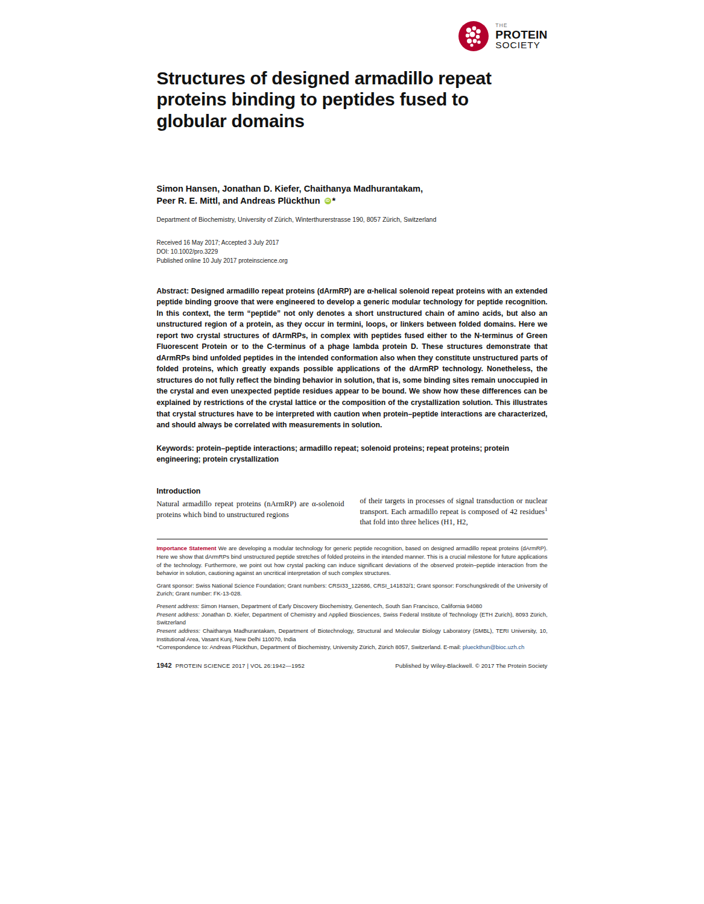THE PROTEIN SOCIETY
Structures of designed armadillo repeat
proteins binding to peptides fused to
globular domains
Simon Hansen, Jonathan D. Kiefer, Chaithanya Madhurantakam,
Peer R. E. Mittl, and Andreas Plückthun *
Department of Biochemistry, University of Zürich, Winterthurerstrasse 190, 8057 Zürich, Switzerland
Received 16 May 2017; Accepted 3 July 2017
DOI: 10.1002/pro.3229
Published online 10 July 2017 proteinscience.org
Abstract: Designed armadillo repeat proteins (dArmRP) are α-helical solenoid repeat proteins with an extended peptide binding groove that were engineered to develop a generic modular technology for peptide recognition. In this context, the term “peptide” not only denotes a short unstructured chain of amino acids, but also an unstructured region of a protein, as they occur in termini, loops, or linkers between folded domains. Here we report two crystal structures of dArmRPs, in complex with peptides fused either to the N-terminus of Green Fluorescent Protein or to the C-terminus of a phage lambda protein D. These structures demonstrate that dArmRPs bind unfolded peptides in the intended conformation also when they constitute unstructured parts of folded proteins, which greatly expands possible applications of the dArmRP technology. Nonetheless, the structures do not fully reflect the binding behavior in solution, that is, some binding sites remain unoccupied in the crystal and even unexpected peptide residues appear to be bound. We show how these differences can be explained by restrictions of the crystal lattice or the composition of the crystallization solution. This illustrates that crystal structures have to be interpreted with caution when protein–peptide interactions are characterized, and should always be correlated with measurements in solution.
Keywords: protein–peptide interactions; armadillo repeat; solenoid proteins; repeat proteins; protein engineering; protein crystallization
Introduction
Natural armadillo repeat proteins (nArmRP) are α-solenoid proteins which bind to unstructured regions
of their targets in processes of signal transduction or nuclear transport. Each armadillo repeat is composed of 42 residues1 that fold into three helices (H1, H2,
Importance Statement We are developing a modular technology for generic peptide recognition, based on designed armadillo repeat proteins (dArmRP). Here we show that dArmRPs bind unstructured peptide stretches of folded proteins in the intended manner. This is a crucial milestone for future applications of the technology. Furthermore, we point out how crystal packing can induce significant deviations of the observed protein–peptide interaction from the behavior in solution, cautioning against an uncritical interpretation of such complex structures.
Grant sponsor: Swiss National Science Foundation; Grant numbers: CRSI33_122686, CRSI_141832/1; Grant sponsor: Forschungskredit of the University of Zurich; Grant number: FK-13-028.
Present address: Simon Hansen, Department of Early Discovery Biochemistry, Genentech, South San Francisco, California 94080
Present address: Jonathan D. Kiefer, Department of Chemistry and Applied Biosciences, Swiss Federal Institute of Technology (ETH Zurich), 8093 Zürich, Switzerland
Present address: Chaithanya Madhurantakam, Department of Biotechnology, Structural and Molecular Biology Laboratory (SMBL), TERI University, 10, Institutional Area, Vasant Kunj, New Delhi 110070, India
*Correspondence to: Andreas Plückthun, Department of Biochemistry, University Zürich, Zürich 8057, Switzerland. E-mail: plueckthun@bioc.uzh.ch
1942 PROTEIN SCIENCE 2017 | VOL 26:1942—1952
Published by Wiley-Blackwell. © 2017 The Protein Society